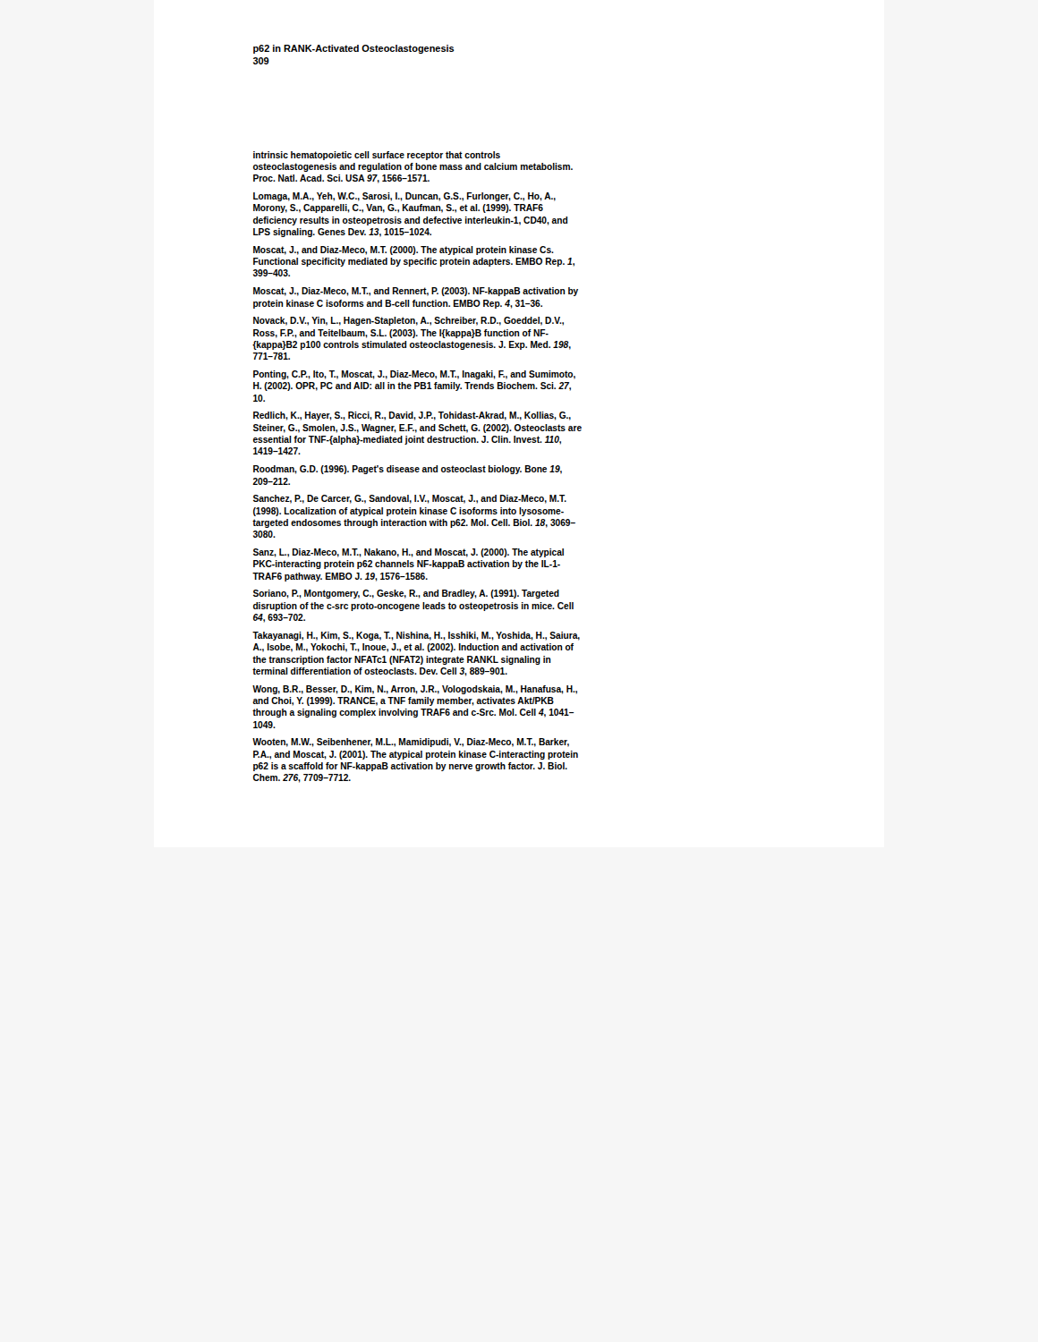p62 in RANK-Activated Osteoclastogenesis
309
intrinsic hematopoietic cell surface receptor that controls osteoclastogenesis and regulation of bone mass and calcium metabolism. Proc. Natl. Acad. Sci. USA 97, 1566–1571.
Lomaga, M.A., Yeh, W.C., Sarosi, I., Duncan, G.S., Furlonger, C., Ho, A., Morony, S., Capparelli, C., Van, G., Kaufman, S., et al. (1999). TRAF6 deficiency results in osteopetrosis and defective interleukin-1, CD40, and LPS signaling. Genes Dev. 13, 1015–1024.
Moscat, J., and Diaz-Meco, M.T. (2000). The atypical protein kinase Cs. Functional specificity mediated by specific protein adapters. EMBO Rep. 1, 399–403.
Moscat, J., Diaz-Meco, M.T., and Rennert, P. (2003). NF-kappaB activation by protein kinase C isoforms and B-cell function. EMBO Rep. 4, 31–36.
Novack, D.V., Yin, L., Hagen-Stapleton, A., Schreiber, R.D., Goeddel, D.V., Ross, F.P., and Teitelbaum, S.L. (2003). The I{kappa}B function of NF-{kappa}B2 p100 controls stimulated osteoclastogenesis. J. Exp. Med. 198, 771–781.
Ponting, C.P., Ito, T., Moscat, J., Diaz-Meco, M.T., Inagaki, F., and Sumimoto, H. (2002). OPR, PC and AID: all in the PB1 family. Trends Biochem. Sci. 27, 10.
Redlich, K., Hayer, S., Ricci, R., David, J.P., Tohidast-Akrad, M., Kollias, G., Steiner, G., Smolen, J.S., Wagner, E.F., and Schett, G. (2002). Osteoclasts are essential for TNF-{alpha}-mediated joint destruction. J. Clin. Invest. 110, 1419–1427.
Roodman, G.D. (1996). Paget's disease and osteoclast biology. Bone 19, 209–212.
Sanchez, P., De Carcer, G., Sandoval, I.V., Moscat, J., and Diaz-Meco, M.T. (1998). Localization of atypical protein kinase C isoforms into lysosome-targeted endosomes through interaction with p62. Mol. Cell. Biol. 18, 3069–3080.
Sanz, L., Diaz-Meco, M.T., Nakano, H., and Moscat, J. (2000). The atypical PKC-interacting protein p62 channels NF-kappaB activation by the IL-1-TRAF6 pathway. EMBO J. 19, 1576–1586.
Soriano, P., Montgomery, C., Geske, R., and Bradley, A. (1991). Targeted disruption of the c-src proto-oncogene leads to osteopetrosis in mice. Cell 64, 693–702.
Takayanagi, H., Kim, S., Koga, T., Nishina, H., Isshiki, M., Yoshida, H., Saiura, A., Isobe, M., Yokochi, T., Inoue, J., et al. (2002). Induction and activation of the transcription factor NFATc1 (NFAT2) integrate RANKL signaling in terminal differentiation of osteoclasts. Dev. Cell 3, 889–901.
Wong, B.R., Besser, D., Kim, N., Arron, J.R., Vologodskaia, M., Hanafusa, H., and Choi, Y. (1999). TRANCE, a TNF family member, activates Akt/PKB through a signaling complex involving TRAF6 and c-Src. Mol. Cell 4, 1041–1049.
Wooten, M.W., Seibenhener, M.L., Mamidipudi, V., Diaz-Meco, M.T., Barker, P.A., and Moscat, J. (2001). The atypical protein kinase C-interacting protein p62 is a scaffold for NF-kappaB activation by nerve growth factor. J. Biol. Chem. 276, 7709–7712.